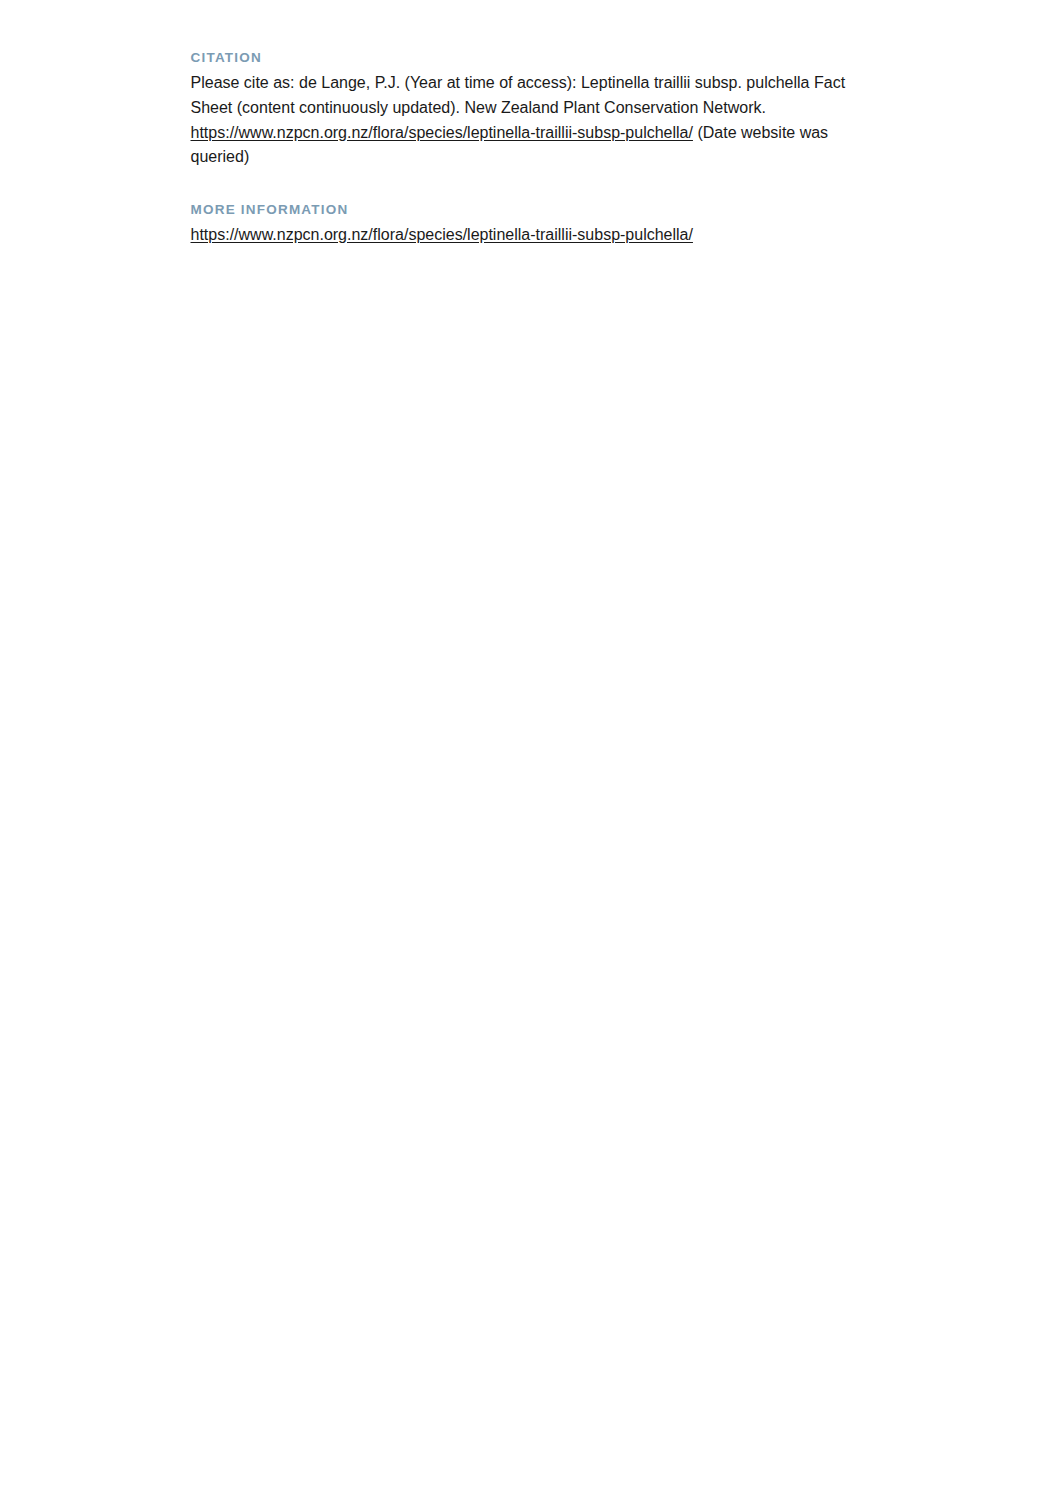Citation
Please cite as: de Lange, P.J. (Year at time of access): Leptinella traillii subsp. pulchella Fact Sheet (content continuously updated). New Zealand Plant Conservation Network. https://www.nzpcn.org.nz/flora/species/leptinella-traillii-subsp-pulchella/ (Date website was queried)
More Information
https://www.nzpcn.org.nz/flora/species/leptinella-traillii-subsp-pulchella/